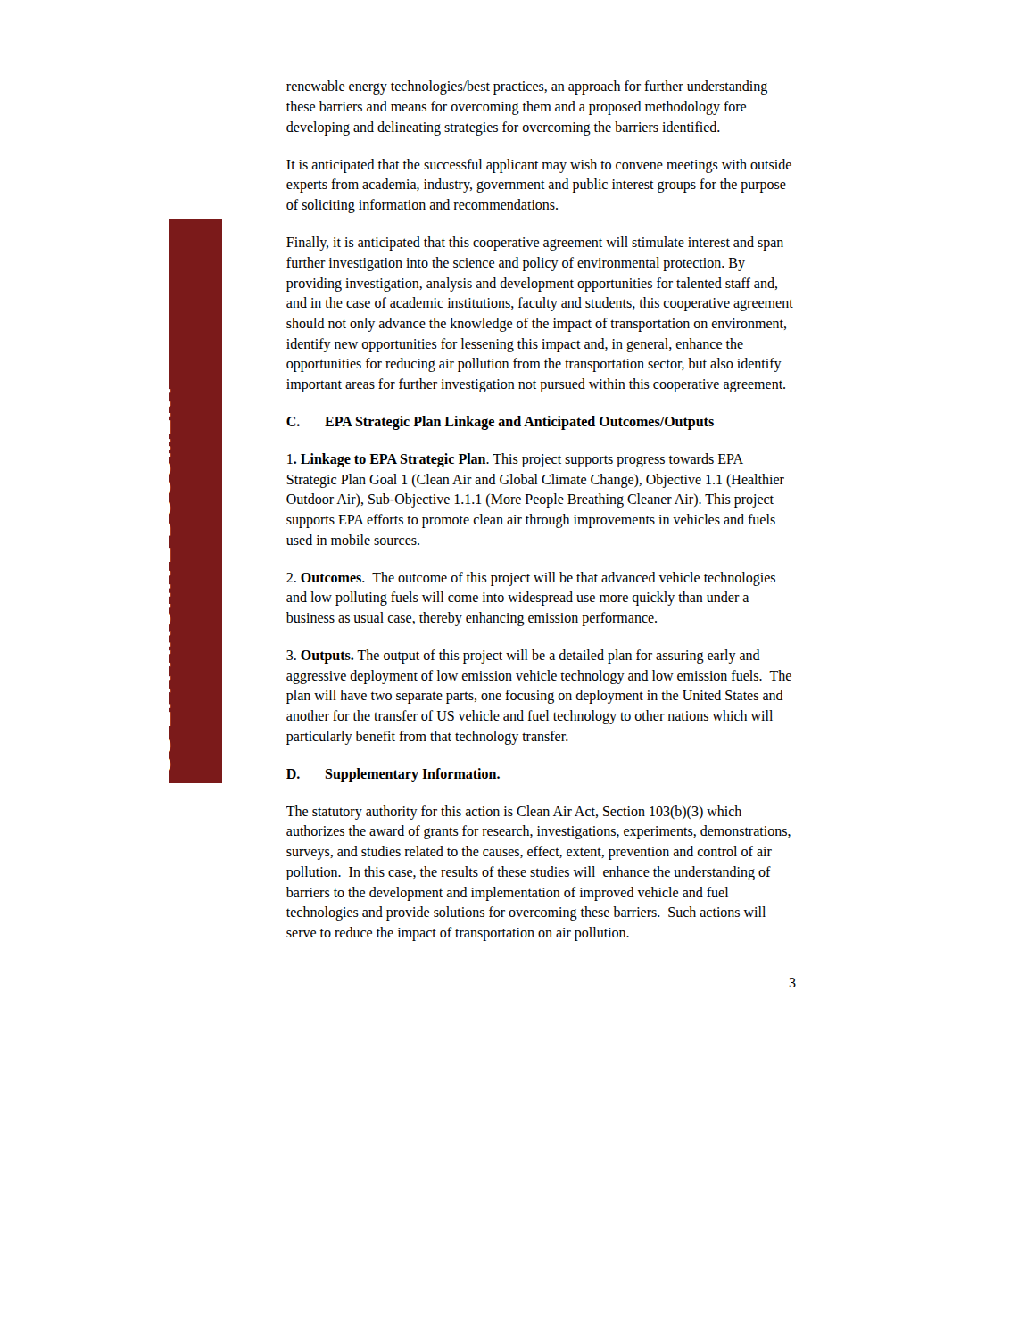US EPA ARCHIVE DOCUMENT
renewable energy technologies/best practices, an approach for further understanding these barriers and means for overcoming them and a proposed methodology fore developing and delineating strategies for overcoming the barriers identified.
It is anticipated that the successful applicant may wish to convene meetings with outside experts from academia, industry, government and public interest groups for the purpose of soliciting information and recommendations.
Finally, it is anticipated that this cooperative agreement will stimulate interest and span further investigation into the science and policy of environmental protection. By providing investigation, analysis and development opportunities for talented staff and, and in the case of academic institutions, faculty and students, this cooperative agreement should not only advance the knowledge of the impact of transportation on environment, identify new opportunities for lessening this impact and, in general, enhance the opportunities for reducing air pollution from the transportation sector, but also identify important areas for further investigation not pursued within this cooperative agreement.
C. EPA Strategic Plan Linkage and Anticipated Outcomes/Outputs
1. Linkage to EPA Strategic Plan. This project supports progress towards EPA Strategic Plan Goal 1 (Clean Air and Global Climate Change), Objective 1.1 (Healthier Outdoor Air), Sub-Objective 1.1.1 (More People Breathing Cleaner Air). This project supports EPA efforts to promote clean air through improvements in vehicles and fuels used in mobile sources.
2. Outcomes. The outcome of this project will be that advanced vehicle technologies and low polluting fuels will come into widespread use more quickly than under a business as usual case, thereby enhancing emission performance.
3. Outputs. The output of this project will be a detailed plan for assuring early and aggressive deployment of low emission vehicle technology and low emission fuels. The plan will have two separate parts, one focusing on deployment in the United States and another for the transfer of US vehicle and fuel technology to other nations which will particularly benefit from that technology transfer.
D. Supplementary Information.
The statutory authority for this action is Clean Air Act, Section 103(b)(3) which authorizes the award of grants for research, investigations, experiments, demonstrations, surveys, and studies related to the causes, effect, extent, prevention and control of air pollution. In this case, the results of these studies will enhance the understanding of barriers to the development and implementation of improved vehicle and fuel technologies and provide solutions for overcoming these barriers. Such actions will serve to reduce the impact of transportation on air pollution.
3